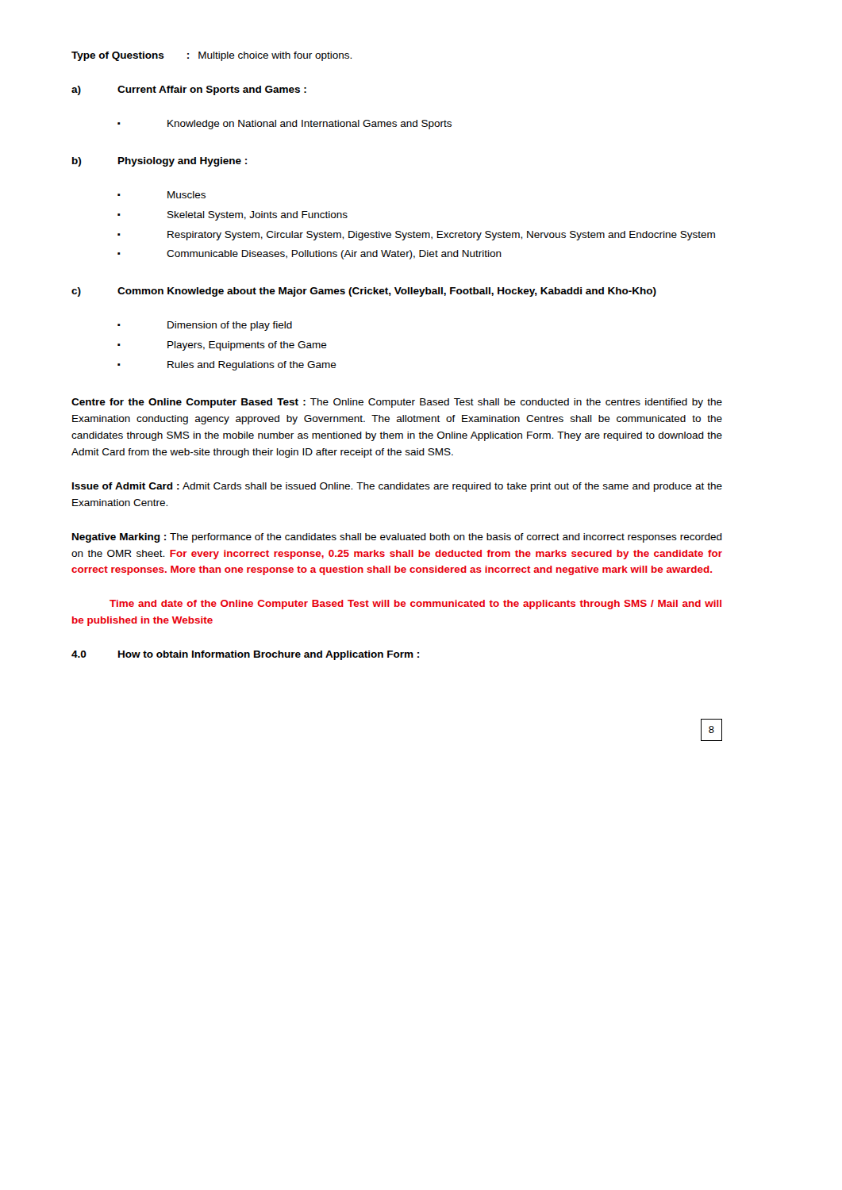Type of Questions : Multiple choice with four options.
a) Current Affair on Sports and Games :
▪Knowledge on National and International Games and Sports
b) Physiology and Hygiene :
▪Muscles
▪Skeletal System, Joints and Functions
▪Respiratory System, Circular System, Digestive System, Excretory System, Nervous System and Endocrine System
▪Communicable Diseases, Pollutions (Air and Water), Diet and Nutrition
c) Common Knowledge about the Major Games (Cricket, Volleyball, Football, Hockey, Kabaddi and Kho-Kho)
▪Dimension of the play field
▪Players, Equipments of the Game
▪Rules and Regulations of the Game
Centre for the Online Computer Based Test : The Online Computer Based Test shall be conducted in the centres identified by the Examination conducting agency approved by Government. The allotment of Examination Centres shall be communicated to the candidates through SMS in the mobile number as mentioned by them in the Online Application Form. They are required to download the Admit Card from the web-site through their login ID after receipt of the said SMS.
Issue of Admit Card : Admit Cards shall be issued Online. The candidates are required to take print out of the same and produce at the Examination Centre.
Negative Marking : The performance of the candidates shall be evaluated both on the basis of correct and incorrect responses recorded on the OMR sheet. For every incorrect response, 0.25 marks shall be deducted from the marks secured by the candidate for correct responses. More than one response to a question shall be considered as incorrect and negative mark will be awarded.
Time and date of the Online Computer Based Test will be communicated to the applicants through SMS / Mail and will be published in the Website
4.0 How to obtain Information Brochure and Application Form :
8